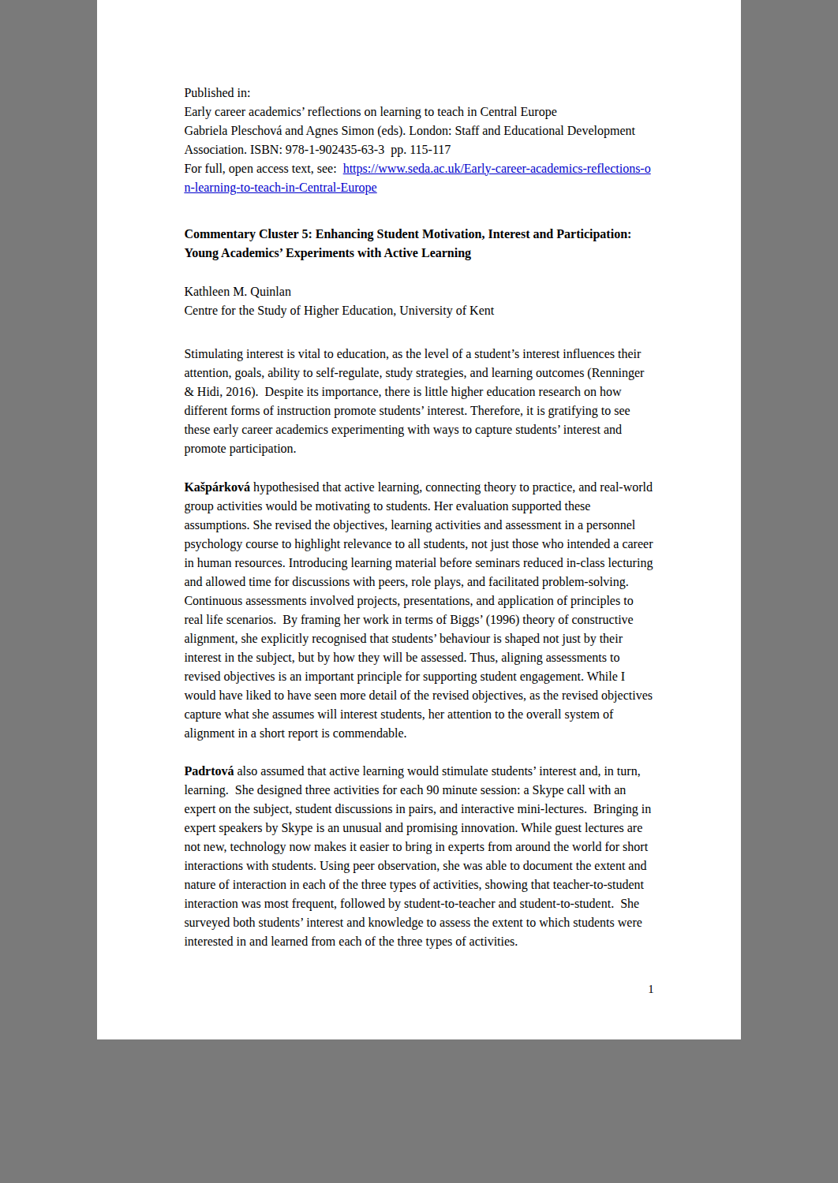Published in:
Early career academics’ reflections on learning to teach in Central Europe
Gabriela Pleschová and Agnes Simon (eds). London: Staff and Educational Development
Association. ISBN: 978-1-902435-63-3 pp. 115-117
For full, open access text, see: https://www.seda.ac.uk/Early-career-academics-reflections-on-learning-to-teach-in-Central-Europe
Commentary Cluster 5: Enhancing Student Motivation, Interest and Participation: Young Academics’ Experiments with Active Learning
Kathleen M. Quinlan
Centre for the Study of Higher Education, University of Kent
Stimulating interest is vital to education, as the level of a student’s interest influences their attention, goals, ability to self-regulate, study strategies, and learning outcomes (Renninger & Hidi, 2016). Despite its importance, there is little higher education research on how different forms of instruction promote students’ interest. Therefore, it is gratifying to see these early career academics experimenting with ways to capture students’ interest and promote participation.
Kašpárková hypothesised that active learning, connecting theory to practice, and real-world group activities would be motivating to students. Her evaluation supported these assumptions. She revised the objectives, learning activities and assessment in a personnel psychology course to highlight relevance to all students, not just those who intended a career in human resources. Introducing learning material before seminars reduced in-class lecturing and allowed time for discussions with peers, role plays, and facilitated problem-solving. Continuous assessments involved projects, presentations, and application of principles to real life scenarios. By framing her work in terms of Biggs’ (1996) theory of constructive alignment, she explicitly recognised that students’ behaviour is shaped not just by their interest in the subject, but by how they will be assessed. Thus, aligning assessments to revised objectives is an important principle for supporting student engagement. While I would have liked to have seen more detail of the revised objectives, as the revised objectives capture what she assumes will interest students, her attention to the overall system of alignment in a short report is commendable.
Padrtová also assumed that active learning would stimulate students’ interest and, in turn, learning. She designed three activities for each 90 minute session: a Skype call with an expert on the subject, student discussions in pairs, and interactive mini-lectures. Bringing in expert speakers by Skype is an unusual and promising innovation. While guest lectures are not new, technology now makes it easier to bring in experts from around the world for short interactions with students. Using peer observation, she was able to document the extent and nature of interaction in each of the three types of activities, showing that teacher-to-student interaction was most frequent, followed by student-to-teacher and student-to-student. She surveyed both students’ interest and knowledge to assess the extent to which students were interested in and learned from each of the three types of activities.
1